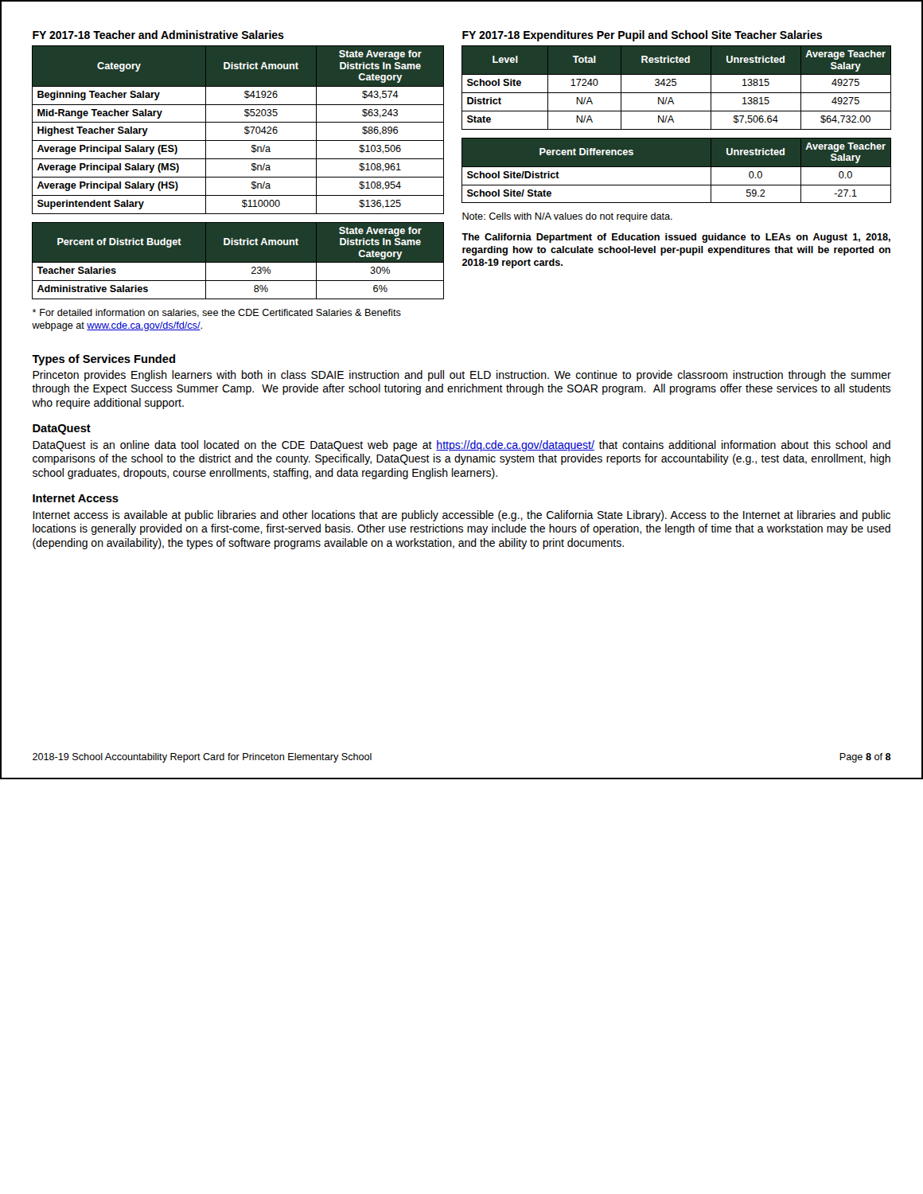FY 2017-18 Teacher and Administrative Salaries
| Category | District Amount | State Average for Districts In Same Category |
| --- | --- | --- |
| Beginning Teacher Salary | $41926 | $43,574 |
| Mid-Range Teacher Salary | $52035 | $63,243 |
| Highest Teacher Salary | $70426 | $86,896 |
| Average Principal Salary (ES) | $n/a | $103,506 |
| Average Principal Salary (MS) | $n/a | $108,961 |
| Average Principal Salary (HS) | $n/a | $108,954 |
| Superintendent Salary | $110000 | $136,125 |
| Percent of District Budget | District Amount | State Average for Districts In Same Category |
| --- | --- | --- |
| Teacher Salaries | 23% | 30% |
| Administrative Salaries | 8% | 6% |
*For detailed information on salaries, see the CDE Certificated Salaries & Benefits webpage at www.cde.ca.gov/ds/fd/cs/.
FY 2017-18 Expenditures Per Pupil and School Site Teacher Salaries
| Level | Total | Restricted | Unrestricted | Average Teacher Salary |
| --- | --- | --- | --- | --- |
| School Site | 17240 | 3425 | 13815 | 49275 |
| District | N/A | N/A | 13815 | 49275 |
| State | N/A | N/A | $7,506.64 | $64,732.00 |
| Percent Differences | Unrestricted | Average Teacher Salary |
| --- | --- | --- |
| School Site/District | 0.0 | 0.0 |
| School Site/ State | 59.2 | -27.1 |
Note: Cells with N/A values do not require data.
The California Department of Education issued guidance to LEAs on August 1, 2018, regarding how to calculate school-level per-pupil expenditures that will be reported on 2018-19 report cards.
Types of Services Funded
Princeton provides English learners with both in class SDAIE instruction and pull out ELD instruction. We continue to provide classroom instruction through the summer through the Expect Success Summer Camp. We provide after school tutoring and enrichment through the SOAR program. All programs offer these services to all students who require additional support.
DataQuest
DataQuest is an online data tool located on the CDE DataQuest web page at https://dq.cde.ca.gov/dataquest/ that contains additional information about this school and comparisons of the school to the district and the county. Specifically, DataQuest is a dynamic system that provides reports for accountability (e.g., test data, enrollment, high school graduates, dropouts, course enrollments, staffing, and data regarding English learners).
Internet Access
Internet access is available at public libraries and other locations that are publicly accessible (e.g., the California State Library). Access to the Internet at libraries and public locations is generally provided on a first-come, first-served basis. Other use restrictions may include the hours of operation, the length of time that a workstation may be used (depending on availability), the types of software programs available on a workstation, and the ability to print documents.
2018-19 School Accountability Report Card for Princeton Elementary School
Page 8 of 8